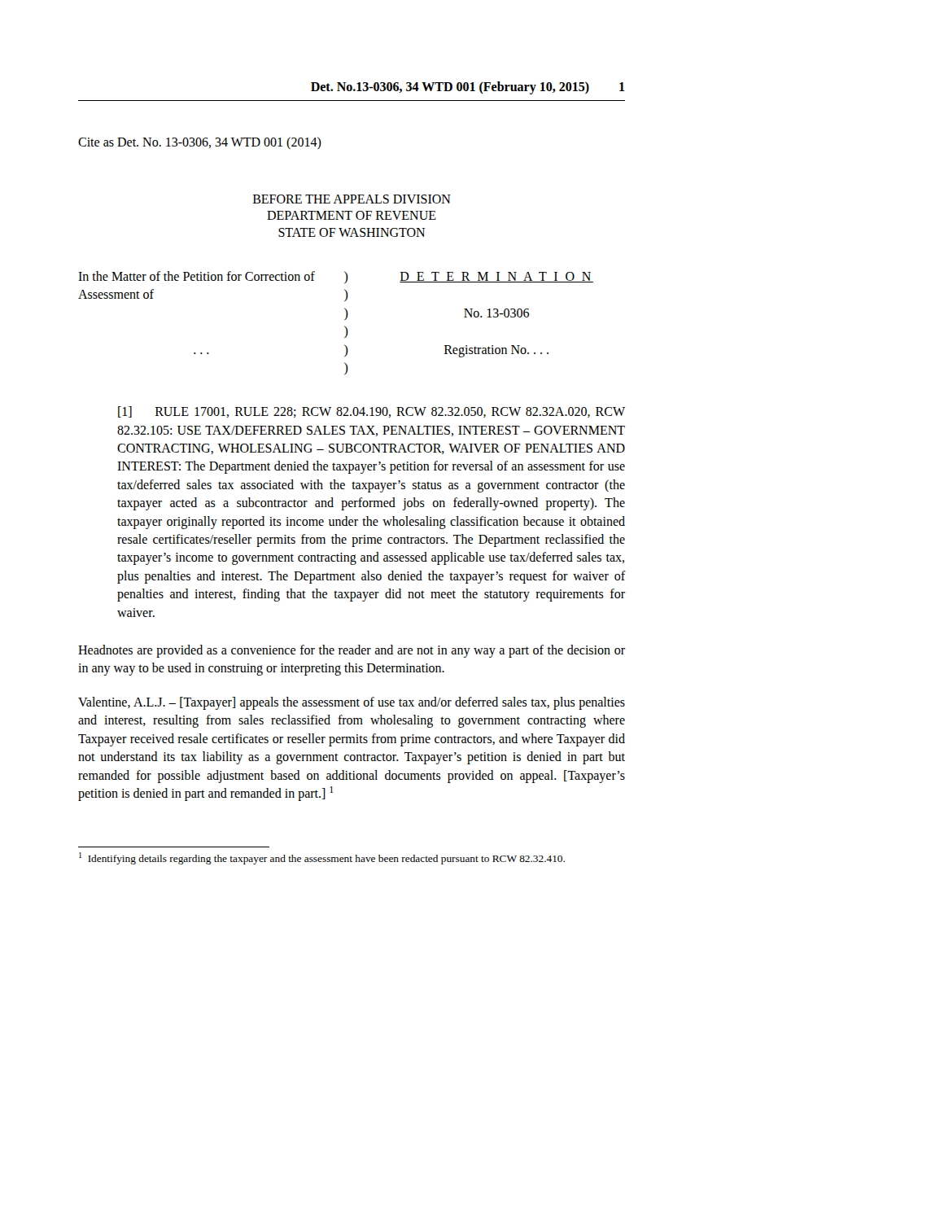Det. No.13-0306, 34 WTD 001 (February 10, 2015) 1
Cite as Det. No. 13-0306, 34 WTD 001 (2014)
BEFORE THE APPEALS DIVISION
DEPARTMENT OF REVENUE
STATE OF WASHINGTON
| In the Matter of the Petition for Correction of Assessment of | ) ) | D E T E R M I N A T I O N |
| | ) ) | No. 13-0306 |
| . . . | ) ) | Registration No. . . . |
[1] RULE 17001, RULE 228; RCW 82.04.190, RCW 82.32.050, RCW 82.32A.020, RCW 82.32.105: USE TAX/DEFERRED SALES TAX, PENALTIES, INTEREST – GOVERNMENT CONTRACTING, WHOLESALING – SUBCONTRACTOR, WAIVER OF PENALTIES AND INTEREST: The Department denied the taxpayer’s petition for reversal of an assessment for use tax/deferred sales tax associated with the taxpayer’s status as a government contractor (the taxpayer acted as a subcontractor and performed jobs on federally-owned property). The taxpayer originally reported its income under the wholesaling classification because it obtained resale certificates/reseller permits from the prime contractors. The Department reclassified the taxpayer’s income to government contracting and assessed applicable use tax/deferred sales tax, plus penalties and interest. The Department also denied the taxpayer’s request for waiver of penalties and interest, finding that the taxpayer did not meet the statutory requirements for waiver.
Headnotes are provided as a convenience for the reader and are not in any way a part of the decision or in any way to be used in construing or interpreting this Determination.
Valentine, A.L.J. – [Taxpayer] appeals the assessment of use tax and/or deferred sales tax, plus penalties and interest, resulting from sales reclassified from wholesaling to government contracting where Taxpayer received resale certificates or reseller permits from prime contractors, and where Taxpayer did not understand its tax liability as a government contractor. Taxpayer’s petition is denied in part but remanded for possible adjustment based on additional documents provided on appeal. [Taxpayer’s petition is denied in part and remanded in part.] 1
1 Identifying details regarding the taxpayer and the assessment have been redacted pursuant to RCW 82.32.410.